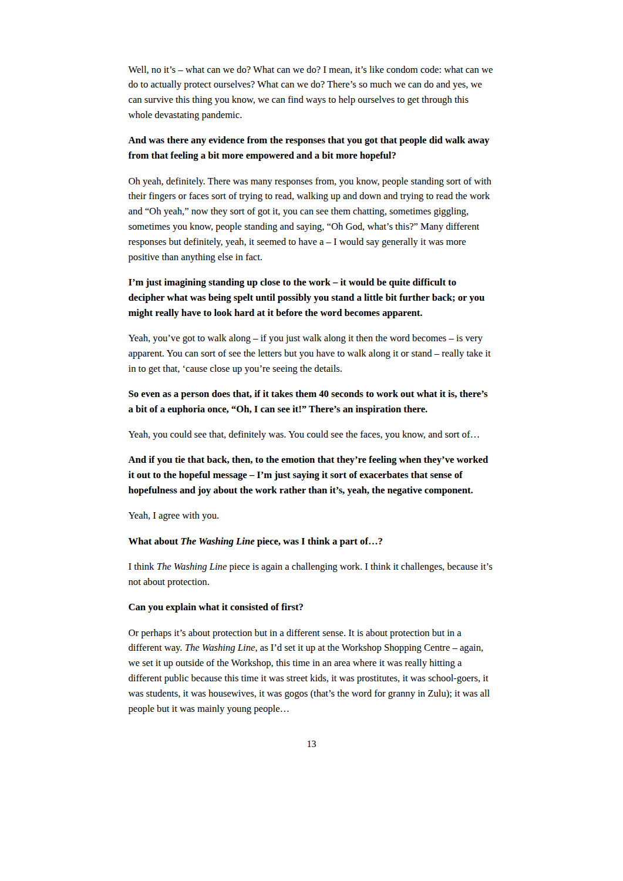Well, no it’s – what can we do? What can we do? I mean, it’s like condom code: what can we do to actually protect ourselves? What can we do? There’s so much we can do and yes, we can survive this thing you know, we can find ways to help ourselves to get through this whole devastating pandemic.
And was there any evidence from the responses that you got that people did walk away from that feeling a bit more empowered and a bit more hopeful?
Oh yeah, definitely. There was many responses from, you know, people standing sort of with their fingers or faces sort of trying to read, walking up and down and trying to read the work and “Oh yeah,” now they sort of got it, you can see them chatting, sometimes giggling, sometimes you know, people standing and saying, “Oh God, what’s this?” Many different responses but definitely, yeah, it seemed to have a – I would say generally it was more positive than anything else in fact.
I’m just imagining standing up close to the work – it would be quite difficult to decipher what was being spelt until possibly you stand a little bit further back; or you might really have to look hard at it before the word becomes apparent.
Yeah, you’ve got to walk along – if you just walk along it then the word becomes – is very apparent. You can sort of see the letters but you have to walk along it or stand – really take it in to get that, ‘cause close up you’re seeing the details.
So even as a person does that, if it takes them 40 seconds to work out what it is, there’s a bit of a euphoria once, “Oh, I can see it!” There’s an inspiration there.
Yeah, you could see that, definitely was. You could see the faces, you know, and sort of…
And if you tie that back, then, to the emotion that they’re feeling when they’ve worked it out to the hopeful message – I’m just saying it sort of exacerbates that sense of hopefulness and joy about the work rather than it’s, yeah, the negative component.
Yeah, I agree with you.
What about The Washing Line piece, was I think a part of…?
I think The Washing Line piece is again a challenging work. I think it challenges, because it’s not about protection.
Can you explain what it consisted of first?
Or perhaps it’s about protection but in a different sense. It is about protection but in a different way. The Washing Line, as I’d set it up at the Workshop Shopping Centre – again, we set it up outside of the Workshop, this time in an area where it was really hitting a different public because this time it was street kids, it was prostitutes, it was school-goers, it was students, it was housewives, it was gogos (that’s the word for granny in Zulu); it was all people but it was mainly young people…
13